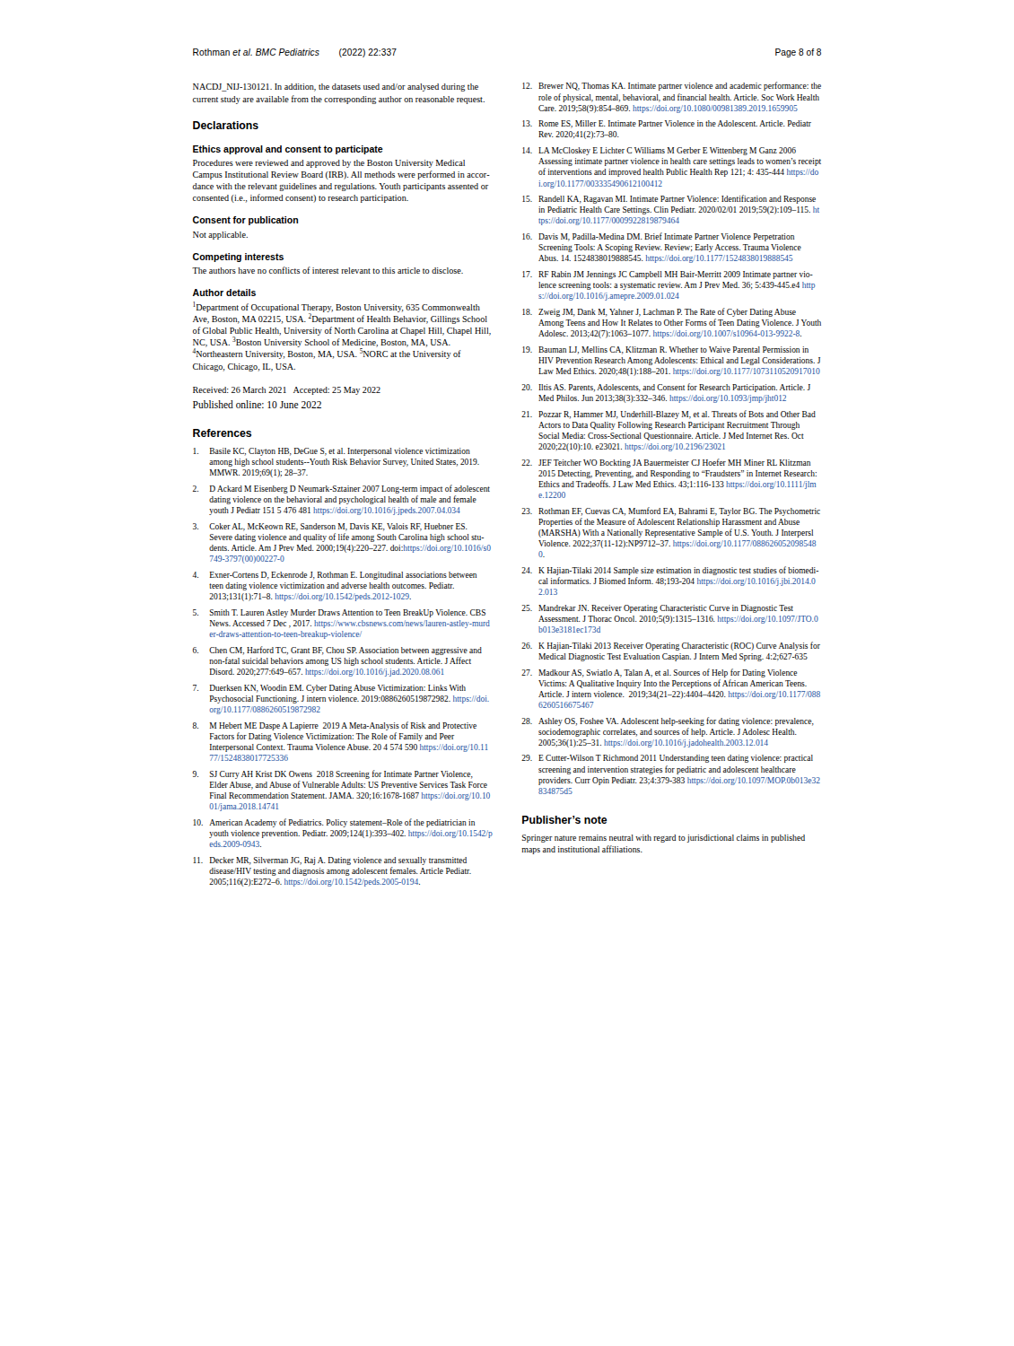Rothman et al. BMC Pediatrics (2022) 22:337
Page 8 of 8
NACDJ_NIJ-130121. In addition, the datasets used and/or analysed during the current study are available from the corresponding author on reasonable request.
Declarations
Ethics approval and consent to participate
Procedures were reviewed and approved by the Boston University Medical Campus Institutional Review Board (IRB). All methods were performed in accordance with the relevant guidelines and regulations. Youth participants assented or consented (i.e., informed consent) to research participation.
Consent for publication
Not applicable.
Competing interests
The authors have no conflicts of interest relevant to this article to disclose.
Author details
1Department of Occupational Therapy, Boston University, 635 Commonwealth Ave, Boston, MA 02215, USA. 2Department of Health Behavior, Gillings School of Global Public Health, University of North Carolina at Chapel Hill, Chapel Hill, NC, USA. 3Boston University School of Medicine, Boston, MA, USA. 4Northeastern University, Boston, MA, USA. 5NORC at the University of Chicago, Chicago, IL, USA.
Received: 26 March 2021 Accepted: 25 May 2022
Published online: 10 June 2022
References
Basile KC, Clayton HB, DeGue S, et al. Interpersonal violence victimization among high school students--Youth Risk Behavior Survey, United States, 2019. MMWR. 2019;69(1); 28–37.
D Ackard M Eisenberg D Neumark-Sztainer 2007 Long-term impact of adolescent dating violence on the behavioral and psychological health of male and female youth J Pediatr 151 5 476 481 https://doi.org/10.1016/j.jpeds.2007.04.034
Coker AL, McKeown RE, Sanderson M, Davis KE, Valois RF, Huebner ES. Severe dating violence and quality of life among South Carolina high school students. Article. Am J Prev Med. 2000;19(4):220–227. doi:https://doi.org/10.1016/s0749-3797(00)00227-0
Exner-Cortens D, Eckenrode J, Rothman E. Longitudinal associations between teen dating violence victimization and adverse health outcomes. Pediatr. 2013;131(1):71–8. https://doi.org/10.1542/peds.2012-1029.
Smith T. Lauren Astley Murder Draws Attention to Teen BreakUp Violence. CBS News. Accessed 7 Dec , 2017. https://www.cbsnews.com/news/lauren-astley-murder-draws-attention-to-teen-breakup-violence/
Chen CM, Harford TC, Grant BF, Chou SP. Association between aggressive and non-fatal suicidal behaviors among US high school students. Article. J Affect Disord. 2020;277:649–657. https://doi.org/10.1016/j.jad.2020.08.061
Duerksen KN, Woodin EM. Cyber Dating Abuse Victimization: Links With Psychosocial Functioning. J intern violence. 2019:0886260519872982. https://doi.org/10.1177/0886260519872982
M Hebert ME Daspe A Lapierre 2019 A Meta-Analysis of Risk and Protective Factors for Dating Violence Victimization: The Role of Family and Peer Interpersonal Context. Trauma Violence Abuse. 20 4 574 590 https://doi.org/10.1177/1524838017725336
SJ Curry AH Krist DK Owens 2018 Screening for Intimate Partner Violence, Elder Abuse, and Abuse of Vulnerable Adults: US Preventive Services Task Force Final Recommendation Statement. JAMA. 320;16:1678-1687 https://doi.org/10.1001/jama.2018.14741
American Academy of Pediatrics. Policy statement–Role of the pediatrician in youth violence prevention. Pediatr. 2009;124(1):393–402. https://doi.org/10.1542/peds.2009-0943.
Decker MR, Silverman JG, Raj A. Dating violence and sexually transmitted disease/HIV testing and diagnosis among adolescent females. Article Pediatr. 2005;116(2):E272–6. https://doi.org/10.1542/peds.2005-0194.
Brewer NQ, Thomas KA. Intimate partner violence and academic performance: the role of physical, mental, behavioral, and financial health. Article. Soc Work Health Care. 2019;58(9):854–869. https://doi.org/10.1080/00981389.2019.1659905
Rome ES, Miller E. Intimate Partner Violence in the Adolescent. Article. Pediatr Rev. 2020;41(2):73–80.
LA McCloskey E Lichter C Williams M Gerber E Wittenberg M Ganz 2006 Assessing intimate partner violence in health care settings leads to women’s receipt of interventions and improved health Public Health Rep 121; 4: 435-444 https://doi.org/10.1177/003335490612100412
Randell KA, Ragavan MI. Intimate Partner Violence: Identification and Response in Pediatric Health Care Settings. Clin Pediatr. 2020/02/01 2019;59(2):109–115. https://doi.org/10.1177/0009922819879464
Davis M, Padilla-Medina DM. Brief Intimate Partner Violence Perpetration Screening Tools: A Scoping Review. Review; Early Access. Trauma Violence Abus. 14. 1524838019888545. https://doi.org/10.1177/1524838019888545
RF Rabin JM Jennings JC Campbell MH Bair-Merritt 2009 Intimate partner violence screening tools: a systematic review. Am J Prev Med. 36; 5:439-445.e4 https://doi.org/10.1016/j.amepre.2009.01.024
Zweig JM, Dank M, Yahner J, Lachman P. The Rate of Cyber Dating Abuse Among Teens and How It Relates to Other Forms of Teen Dating Violence. J Youth Adolesc. 2013;42(7):1063–1077. https://doi.org/10.1007/s10964-013-9922-8.
Bauman LJ, Mellins CA, Klitzman R. Whether to Waive Parental Permission in HIV Prevention Research Among Adolescents: Ethical and Legal Considerations. J Law Med Ethics. 2020;48(1):188–201. https://doi.org/10.1177/1073110520917010
Iltis AS. Parents, Adolescents, and Consent for Research Participation. Article. J Med Philos. Jun 2013;38(3):332–346. https://doi.org/10.1093/jmp/jht012
Pozzar R, Hammer MJ, Underhill-Blazey M, et al. Threats of Bots and Other Bad Actors to Data Quality Following Research Participant Recruitment Through Social Media: Cross-Sectional Questionnaire. Article. J Med Internet Res. Oct 2020;22(10):10. e23021. https://doi.org/10.2196/23021
JEF Teitcher WO Bockting JA Bauermeister CJ Hoefer MH Miner RL Klitzman 2015 Detecting, Preventing, and Responding to “Fraudsters” in Internet Research: Ethics and Tradeoffs. J Law Med Ethics. 43;1:116-133 https://doi.org/10.1111/jlme.12200
Rothman EF, Cuevas CA, Mumford EA, Bahrami E, Taylor BG. The Psychometric Properties of the Measure of Adolescent Relationship Harassment and Abuse (MARSHA) With a Nationally Representative Sample of U.S. Youth. J Interpersl Violence. 2022;37(11-12):NP9712–37. https://doi.org/10.1177/0886260520985480.
K Hajian-Tilaki 2014 Sample size estimation in diagnostic test studies of biomedical informatics. J Biomed Inform. 48;193-204 https://doi.org/10.1016/j.jbi.2014.02.013
Mandrekar JN. Receiver Operating Characteristic Curve in Diagnostic Test Assessment. J Thorac Oncol. 2010;5(9):1315–1316. https://doi.org/10.1097/JTO.0b013e3181ec173d
K Hajian-Tilaki 2013 Receiver Operating Characteristic (ROC) Curve Analysis for Medical Diagnostic Test Evaluation Caspian. J Intern Med Spring. 4:2;627-635
Madkour AS, Swiatlo A, Talan A, et al. Sources of Help for Dating Violence Victims: A Qualitative Inquiry Into the Perceptions of African American Teens. Article. J intern violence. 2019;34(21–22):4404–4420. https://doi.org/10.1177/0886260516675467
Ashley OS, Foshee VA. Adolescent help-seeking for dating violence: prevalence, sociodemographic correlates, and sources of help. Article. J Adolesc Health. 2005;36(1):25–31. https://doi.org/10.1016/j.jadohealth.2003.12.014
E Cutter-Wilson T Richmond 2011 Understanding teen dating violence: practical screening and intervention strategies for pediatric and adolescent healthcare providers. Curr Opin Pediatr. 23;4:379-383 https://doi.org/10.1097/MOP.0b013e32834875d5
Publisher’s note
Springer nature remains neutral with regard to jurisdictional claims in published maps and institutional affiliations.